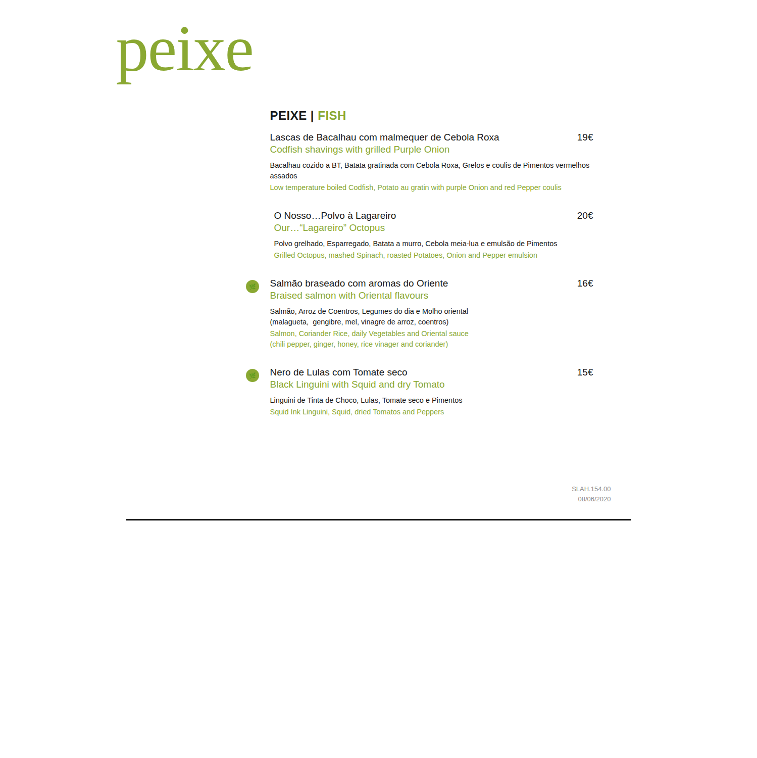peixe
PEIXE | FISH
Lascas de Bacalhau com malmequer de Cebola Roxa 19€
Codfish shavings with grilled Purple Onion
Bacalhau cozido a BT, Batata gratinada com Cebola Roxa, Grelos e coulis de Pimentos vermelhos assados
Low temperature boiled Codfish, Potato au gratin with purple Onion and red Pepper coulis
O Nosso…Polvo à Lagareiro 20€
Our…“Lagareiro” Octopus
Polvo grelhado, Esparregado, Batata a murro, Cebola meia-lua e emulsão de Pimentos
Grilled Octopus, mashed Spinach, roasted Potatoes, Onion and Pepper emulsion
🌿
Salmão braseado com aromas do Oriente 16€
Braised salmon with Oriental flavours
Salmão, Arroz de Coentros, Legumes do dia e Molho oriental
(malagueta, gengibre, mel, vinagre de arroz, coentros)
Salmon, Coriander Rice, daily Vegetables and Oriental sauce
(chili pepper, ginger, honey, rice vinager and coriander)
🌿
Nero de Lulas com Tomate seco 15€
Black Linguini with Squid and dry Tomato
Linguini de Tinta de Choco, Lulas, Tomate seco e Pimentos
Squid Ink Linguini, Squid, dried Tomatos and Peppers
SLAH.154.00
08/06/2020